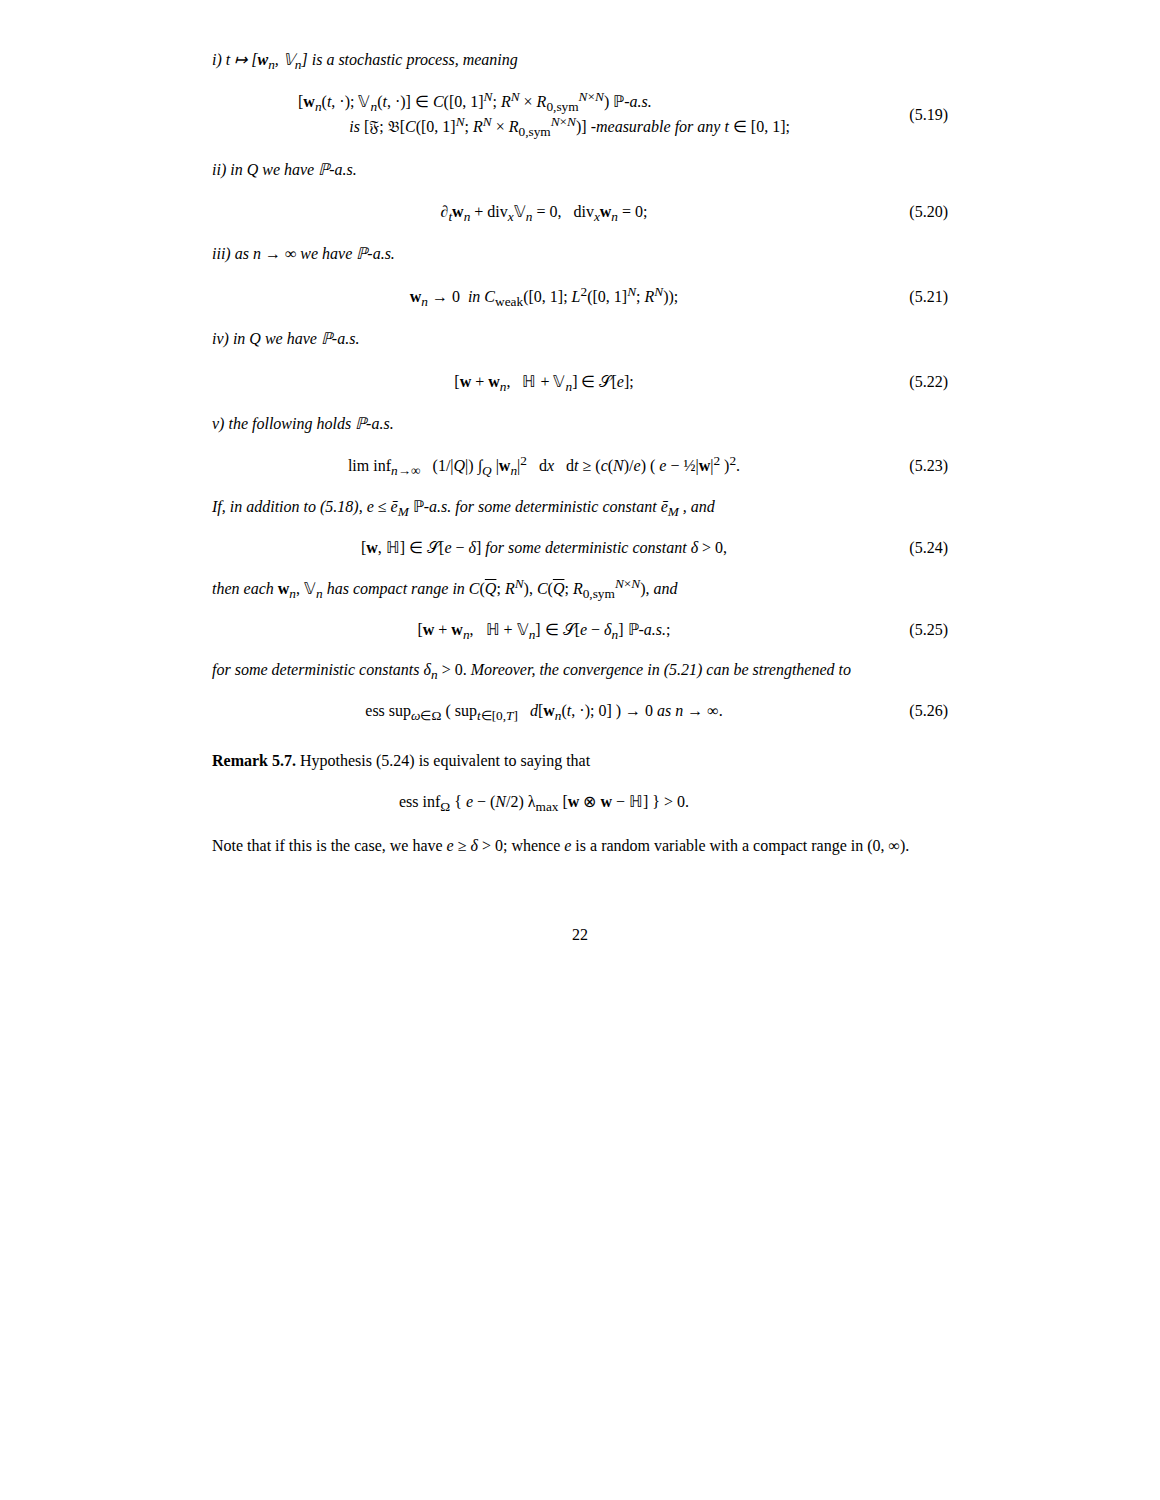i) t ↦ [wn, 𝕍n] is a stochastic process, meaning
[wn(t, ·); 𝕍n(t, ·)] ∈ C([0, 1]N; RN × R0,symN×N) ℙ-a.s.
is [𝔉; 𝔅[C([0, 1]N; RN × R0,symN×N)] -measurable for any t ∈ [0, 1];
(5.19)
ii) in Q we have ℙ-a.s.
∂twn + divx𝕍n = 0, divxwn = 0;
(5.20)
iii) as n → ∞ we have ℙ-a.s.
wn → 0 in Cweak([0, 1]; L2([0, 1]N; RN));
(5.21)
iv) in Q we have ℙ-a.s.
[w + wn, ℍ + 𝕍n] ∈ 𝒮[e];
(5.22)
v) the following holds ℙ-a.s.
lim infn→∞ (1/|Q|) ∫Q |wn|2 dx dt ≥ (c(N)/e) ( e − ½|w|2 )2.
(5.23)
If, in addition to (5.18), e ≤ ēM ℙ-a.s. for some deterministic constant ēM , and
[w, ℍ] ∈ 𝒮[e − δ] for some deterministic constant δ > 0,
(5.24)
then each wn, 𝕍n has compact range in C(Q; RN), C(Q; R0,symN×N), and
[w + wn, ℍ + 𝕍n] ∈ 𝒮[e − δn] ℙ-a.s.;
(5.25)
for some deterministic constants δn > 0. Moreover, the convergence in (5.21) can be strengthened to
ess supω∈Ω ( supt∈[0,T] d[wn(t, ·); 0] ) → 0 as n → ∞.
(5.26)
Remark 5.7. Hypothesis (5.24) is equivalent to saying that
ess infΩ { e − (N/2) λmax [w ⊗ w − ℍ] } > 0.
Note that if this is the case, we have e ≥ δ > 0; whence e is a random variable with a compact range in (0, ∞).
22